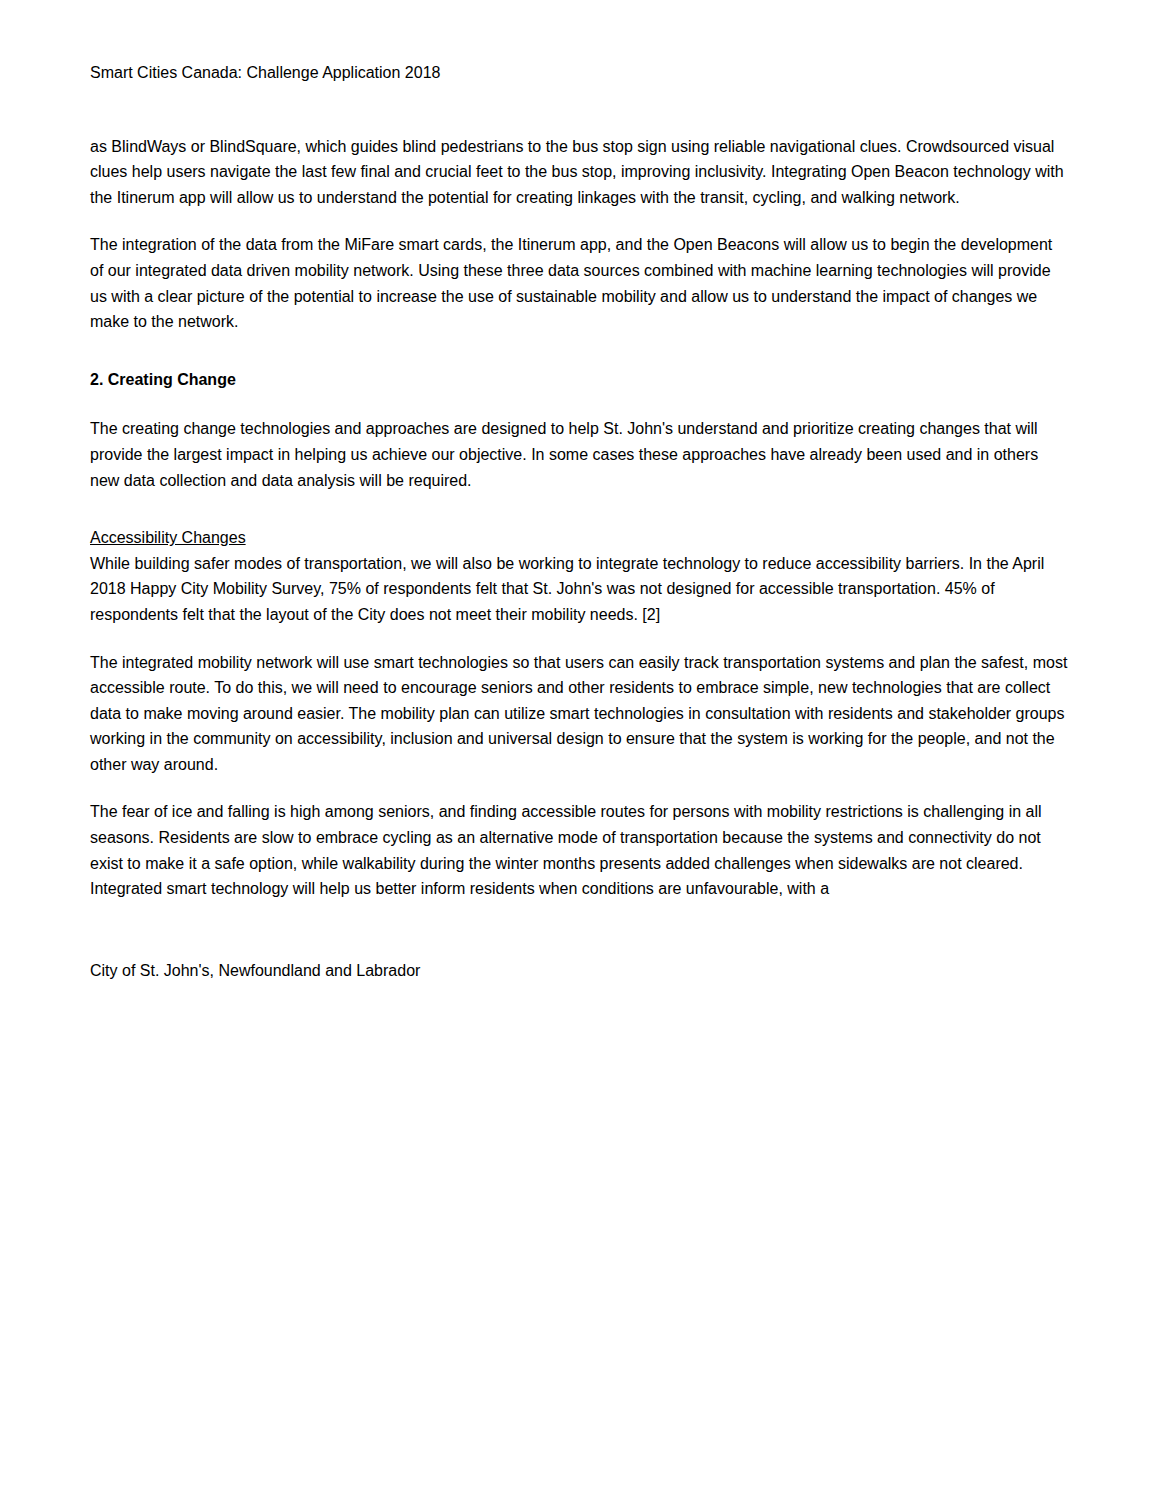Smart Cities Canada: Challenge Application 2018
as BlindWays or BlindSquare, which guides blind pedestrians to the bus stop sign using reliable navigational clues. Crowdsourced visual clues help users navigate the last few final and crucial feet to the bus stop, improving inclusivity. Integrating Open Beacon technology with the Itinerum app will allow us to understand the potential for creating linkages with the transit, cycling, and walking network.
The integration of the data from the MiFare smart cards, the Itinerum app, and the Open Beacons will allow us to begin the development of our integrated data driven mobility network. Using these three data sources combined with machine learning technologies will provide us with a clear picture of the potential to increase the use of sustainable mobility and allow us to understand the impact of changes we make to the network.
2. Creating Change
The creating change technologies and approaches are designed to help St. John's understand and prioritize creating changes that will provide the largest impact in helping us achieve our objective. In some cases these approaches have already been used and in others new data collection and data analysis will be required.
Accessibility Changes
While building safer modes of transportation, we will also be working to integrate technology to reduce accessibility barriers. In the April 2018 Happy City Mobility Survey, 75% of respondents felt that St. John's was not designed for accessible transportation. 45% of respondents felt that the layout of the City does not meet their mobility needs. [2]
The integrated mobility network will use smart technologies so that users can easily track transportation systems and plan the safest, most accessible route. To do this, we will need to encourage seniors and other residents to embrace simple, new technologies that are collect data to make moving around easier. The mobility plan can utilize smart technologies in consultation with residents and stakeholder groups working in the community on accessibility, inclusion and universal design to ensure that the system is working for the people, and not the other way around.
The fear of ice and falling is high among seniors, and finding accessible routes for persons with mobility restrictions is challenging in all seasons. Residents are slow to embrace cycling as an alternative mode of transportation because the systems and connectivity do not exist to make it a safe option, while walkability during the winter months presents added challenges when sidewalks are not cleared. Integrated smart technology will help us better inform residents when conditions are unfavourable, with a
City of St. John's, Newfoundland and Labrador